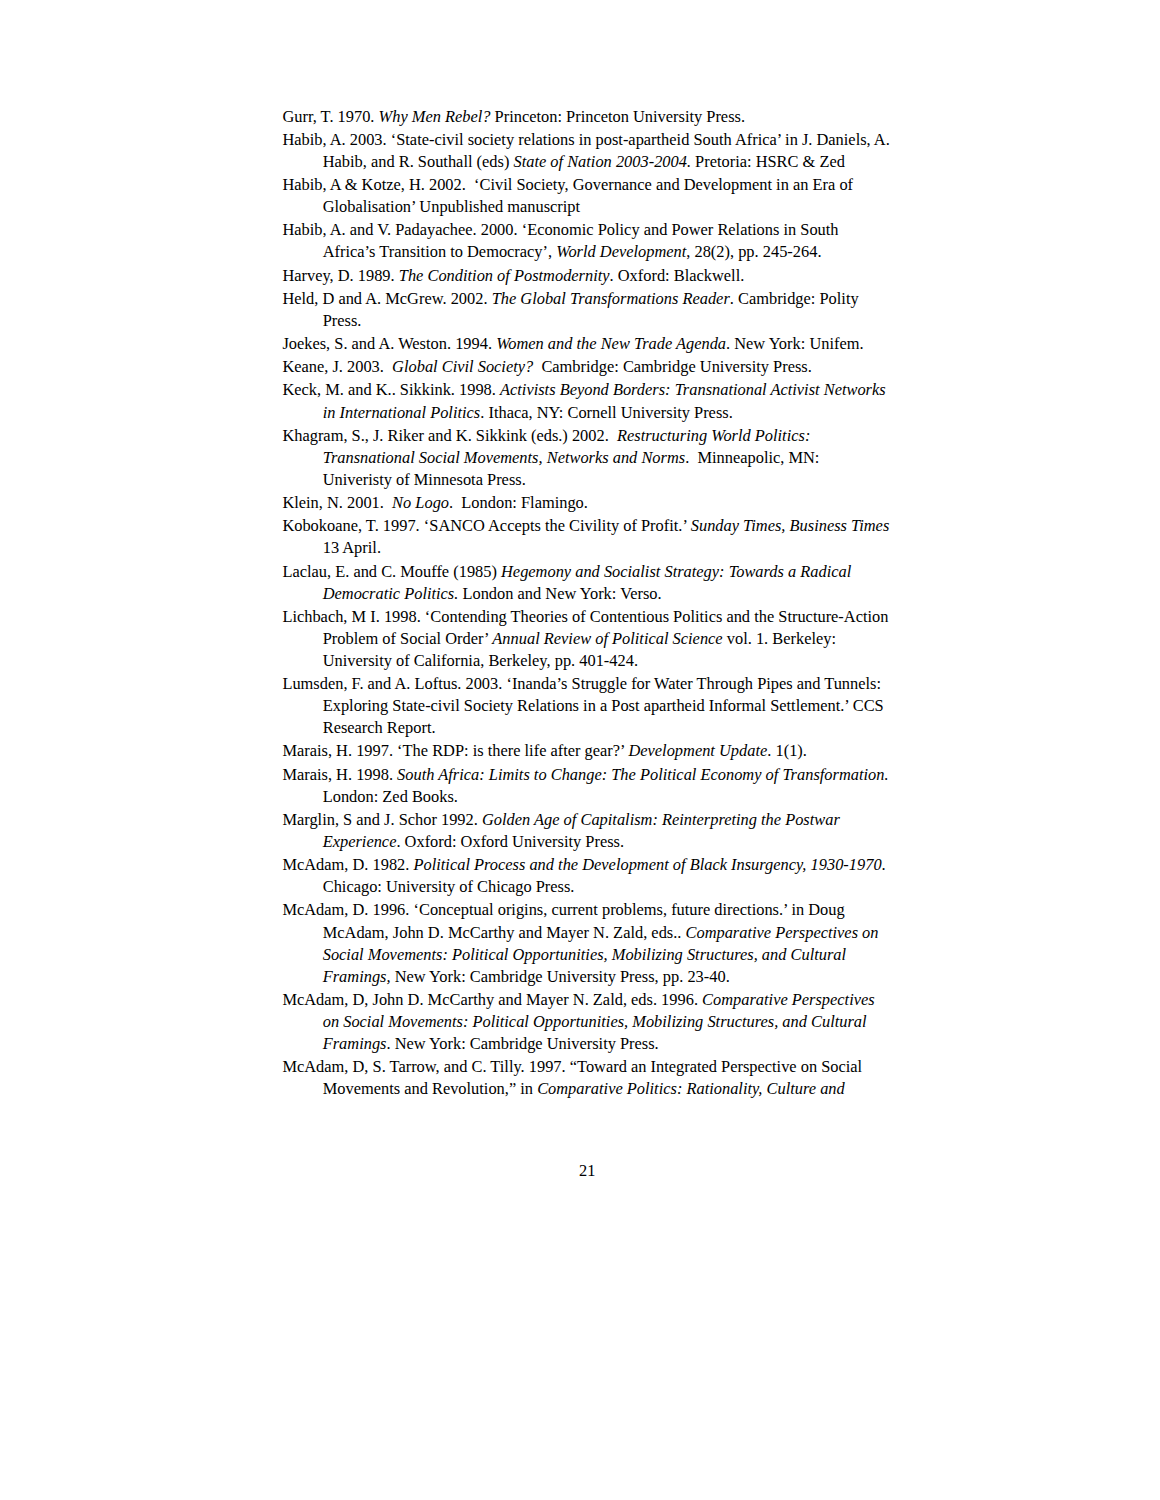Gurr, T. 1970. Why Men Rebel? Princeton: Princeton University Press.
Habib, A. 2003. ‘State-civil society relations in post-apartheid South Africa’ in J. Daniels, A. Habib, and R. Southall (eds) State of Nation 2003-2004. Pretoria: HSRC & Zed
Habib, A & Kotze, H. 2002. ‘Civil Society, Governance and Development in an Era of Globalisation’ Unpublished manuscript
Habib, A. and V. Padayachee. 2000. ‘Economic Policy and Power Relations in South Africa’s Transition to Democracy’, World Development, 28(2), pp. 245-264.
Harvey, D. 1989. The Condition of Postmodernity. Oxford: Blackwell.
Held, D and A. McGrew. 2002. The Global Transformations Reader. Cambridge: Polity Press.
Joekes, S. and A. Weston. 1994. Women and the New Trade Agenda. New York: Unifem.
Keane, J. 2003. Global Civil Society? Cambridge: Cambridge University Press.
Keck, M. and K.. Sikkink. 1998. Activists Beyond Borders: Transnational Activist Networks in International Politics. Ithaca, NY: Cornell University Press.
Khagram, S., J. Riker and K. Sikkink (eds.) 2002. Restructuring World Politics: Transnational Social Movements, Networks and Norms. Minneapolic, MN: Univeristy of Minnesota Press.
Klein, N. 2001. No Logo. London: Flamingo.
Kobokoane, T. 1997. ‘SANCO Accepts the Civility of Profit.’ Sunday Times, Business Times 13 April.
Laclau, E. and C. Mouffe (1985) Hegemony and Socialist Strategy: Towards a Radical Democratic Politics. London and New York: Verso.
Lichbach, M I. 1998. ‘Contending Theories of Contentious Politics and the Structure-Action Problem of Social Order’ Annual Review of Political Science vol. 1. Berkeley: University of California, Berkeley, pp. 401-424.
Lumsden, F. and A. Loftus. 2003. ‘Inanda’s Struggle for Water Through Pipes and Tunnels: Exploring State-civil Society Relations in a Post apartheid Informal Settlement.’ CCS Research Report.
Marais, H. 1997. ‘The RDP: is there life after gear?’ Development Update. 1(1).
Marais, H. 1998. South Africa: Limits to Change: The Political Economy of Transformation. London: Zed Books.
Marglin, S and J. Schor 1992. Golden Age of Capitalism: Reinterpreting the Postwar Experience. Oxford: Oxford University Press.
McAdam, D. 1982. Political Process and the Development of Black Insurgency, 1930-1970. Chicago: University of Chicago Press.
McAdam, D. 1996. ‘Conceptual origins, current problems, future directions.’ in Doug McAdam, John D. McCarthy and Mayer N. Zald, eds.. Comparative Perspectives on Social Movements: Political Opportunities, Mobilizing Structures, and Cultural Framings, New York: Cambridge University Press, pp. 23-40.
McAdam, D, John D. McCarthy and Mayer N. Zald, eds. 1996. Comparative Perspectives on Social Movements: Political Opportunities, Mobilizing Structures, and Cultural Framings. New York: Cambridge University Press.
McAdam, D, S. Tarrow, and C. Tilly. 1997. “Toward an Integrated Perspective on Social Movements and Revolution,” in Comparative Politics: Rationality, Culture and
21